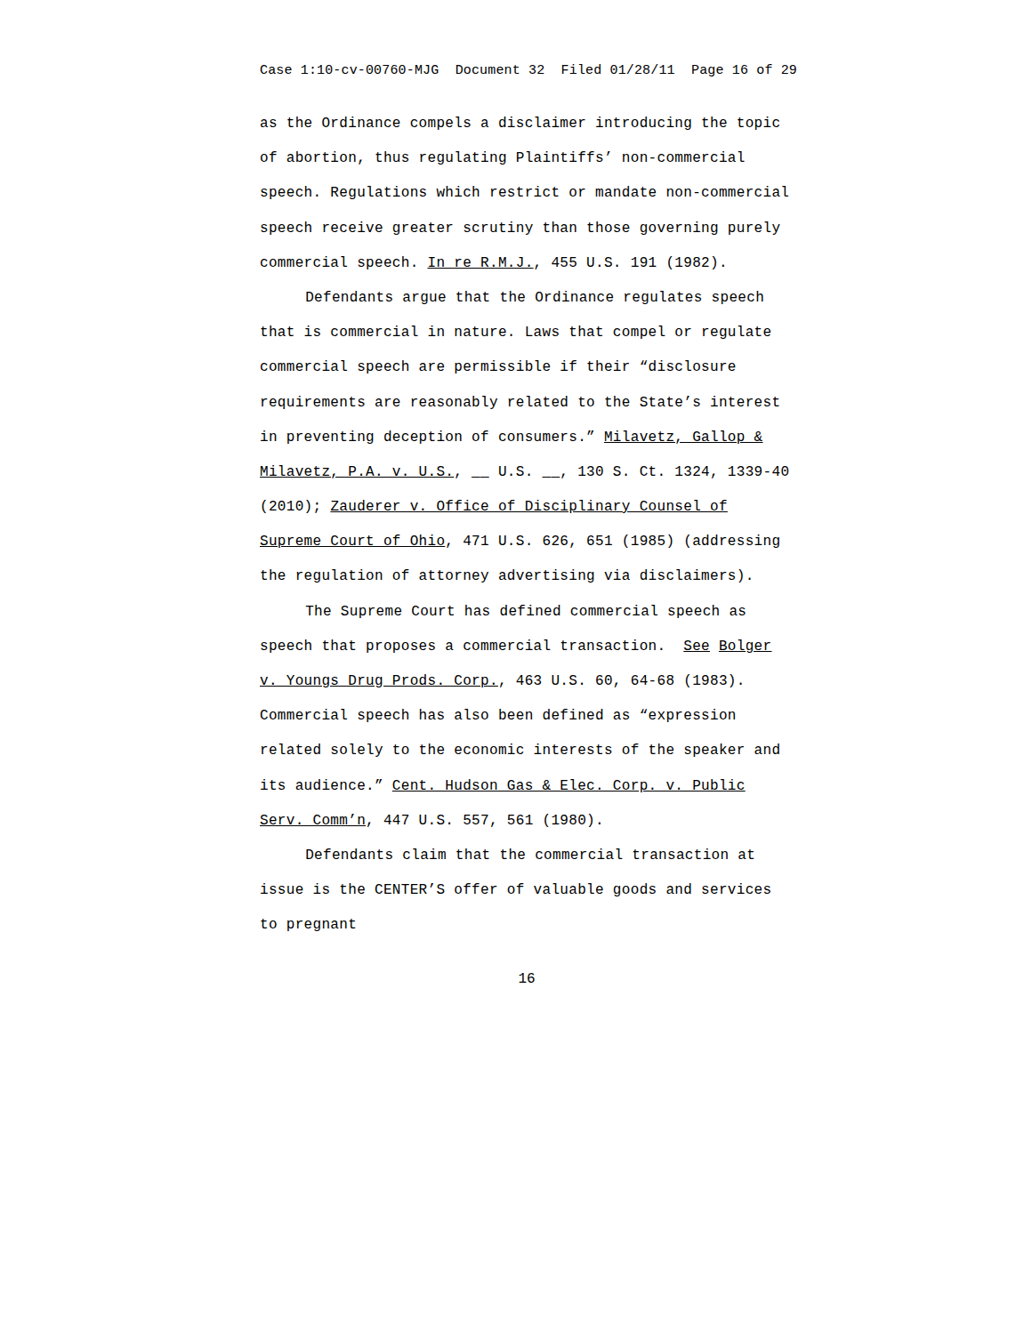Case 1:10-cv-00760-MJG Document 32 Filed 01/28/11 Page 16 of 29
as the Ordinance compels a disclaimer introducing the topic of abortion, thus regulating Plaintiffs’ non-commercial speech. Regulations which restrict or mandate non-commercial speech receive greater scrutiny than those governing purely commercial speech. In re R.M.J., 455 U.S. 191 (1982).
Defendants argue that the Ordinance regulates speech that is commercial in nature. Laws that compel or regulate commercial speech are permissible if their “disclosure requirements are reasonably related to the State’s interest in preventing deception of consumers.” Milavetz, Gallop & Milavetz, P.A. v. U.S., __ U.S. __, 130 S. Ct. 1324, 1339-40 (2010); Zauderer v. Office of Disciplinary Counsel of Supreme Court of Ohio, 471 U.S. 626, 651 (1985) (addressing the regulation of attorney advertising via disclaimers).
The Supreme Court has defined commercial speech as speech that proposes a commercial transaction. See Bolger v. Youngs Drug Prods. Corp., 463 U.S. 60, 64-68 (1983). Commercial speech has also been defined as “expression related solely to the economic interests of the speaker and its audience.” Cent. Hudson Gas & Elec. Corp. v. Public Serv. Comm’n, 447 U.S. 557, 561 (1980).
Defendants claim that the commercial transaction at issue is the CENTER’S offer of valuable goods and services to pregnant
16